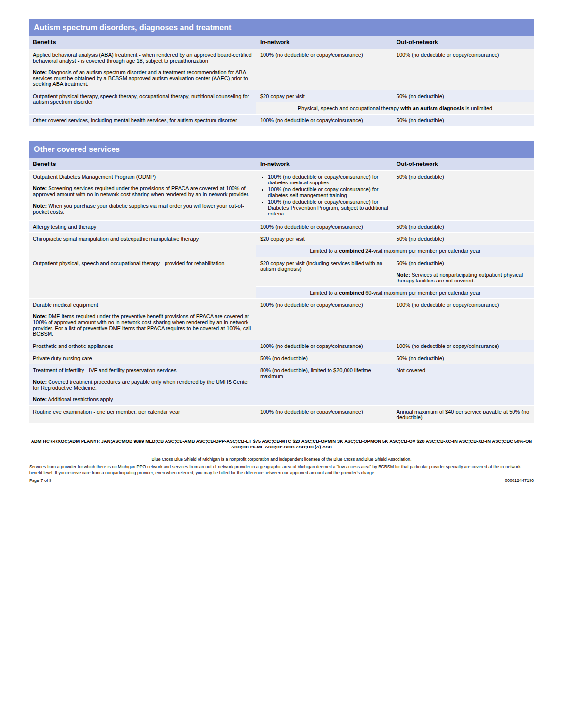Autism spectrum disorders, diagnoses and treatment
| Benefits | In-network | Out-of-network |
| --- | --- | --- |
| Applied behavioral analysis (ABA) treatment - when rendered by an approved board-certified behavioral analyst - is covered through age 18, subject to preauthorization Note: Diagnosis of an autism spectrum disorder and a treatment recommendation for ABA services must be obtained by a BCBSM approved autism evaluation center (AAEC) prior to seeking ABA treatment. | 100% (no deductible or copay/coinsurance) | 100% (no deductible or copay/coinsurance) |
| Outpatient physical therapy, speech therapy, occupational therapy, nutritional counseling for autism spectrum disorder | $20 copay per visit | 50% (no deductible) |
| Physical, speech and occupational therapy with an autism diagnosis is unlimited |
| Other covered services, including mental health services, for autism spectrum disorder | 100% (no deductible or copay/coinsurance) | 50% (no deductible) |
Other covered services
| Benefits | In-network | Out-of-network |
| --- | --- | --- |
| Outpatient Diabetes Management Program (ODMP) Note: Screening services required under the provisions of PPACA are covered at 100% of approved amount with no in-network cost-sharing when rendered by an in-network provider. Note: When you purchase your diabetic supplies via mail order you will lower your out-of-pocket costs. | 100% (no deductible or copay/coinsurance) for diabetes medical supplies 100% (no deductible or copay coinsurance) for diabetes self-mangement training 100% (no deductible or copay/coinsurance) for Diabetes Prevention Program, subject to additional criteria | 50% (no deductible) |
| Allergy testing and therapy | 100% (no deductible or copay/coinsurance) | 50% (no deductible) |
| Chiropractic spinal manipulation and osteopathic manipulative therapy | $20 copay per visit | 50% (no deductible) |
| Limited to a combined 24-visit maximum per member per calendar year |
| Outpatient physical, speech and occupational therapy - provided for rehabilitation | $20 copay per visit (including services billed with an autism diagnosis) | 50% (no deductible) Note: Services at nonparticipating outpatient physical therapy facilities are not covered. |
| Limited to a combined 60-visit maximum per member per calendar year |
| Durable medical equipment Note: DME items required under the preventive benefit provisions of PPACA are covered at 100% of approved amount with no in-network cost-sharing when rendered by an in-network provider. For a list of preventive DME items that PPACA requires to be covered at 100%, call BCBSM. | 100% (no deductible or copay/coinsurance) | 100% (no deductible or copay/coinsurance) |
| Prosthetic and orthotic appliances | 100% (no deductible or copay/coinsurance) | 100% (no deductible or copay/coinsurance) |
| Private duty nursing care | 50% (no deductible) | 50% (no deductible) |
| Treatment of infertility - IVF and fertility preservation services Note: Covered treatment procedures are payable only when rendered by the UMHS Center for Reproductive Medicine. Note: Additional restrictions apply | 80% (no deductible), limited to $20,000 lifetime maximum | Not covered |
| Routine eye examination - one per member, per calendar year | 100% (no deductible or copay/coinsurance) | Annual maximum of $40 per service payable at 50% (no deductible) |
ADM HCR-RXOC;ADM PLANYR JAN;ASCMOD 9899 MED;CB ASC;CB-AMB ASC;CB-DPP-ASC;CB-ET $75 ASC;CB-MTC $20 ASC;CB-OPMIN 3K ASC;CB-OPMON 5K ASC;CB-OV $20 ASC;CB-XC-IN ASC;CB-XD-IN ASC;CBC 50%-ON ASC;DC 26-ME ASC;DP-SOG ASC;HC (A) ASC
Blue Cross Blue Shield of Michigan is a nonprofit corporation and independent licensee of the Blue Cross and Blue Shield Association.
Services from a provider for which there is no Michigan PPO network and services from an out-of-network provider in a geographic area of Michigan deemed a "low access area" by BCBSM for that particular provider specialty are covered at the in-network benefit level. If you receive care from a nonparticipating provider, even when referred, you may be billed for the difference between our approved amount and the provider's charge.
Page 7 of 9 000012447196